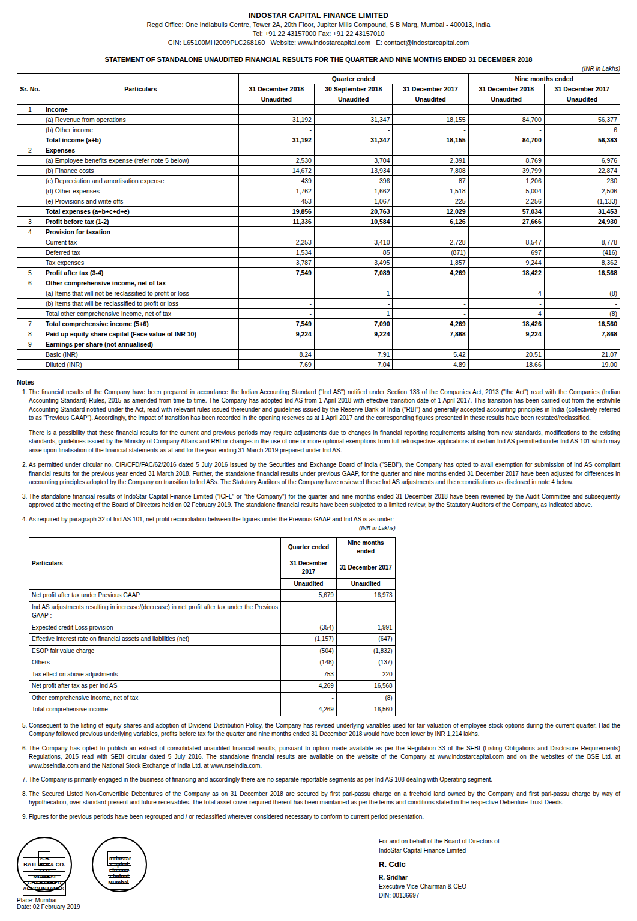INDOSTAR CAPITAL FINANCE LIMITED
Regd Office: One Indiabulls Centre, Tower 2A, 20th Floor, Jupiter Mills Compound, S B Marg, Mumbai - 400013, India
Tel: +91 22 43157000 Fax: +91 22 43157010
CIN: L65100MH2009PLC268160 Website: www.indostarcapital.com E: contact@indostarcapital.com
STATEMENT OF STANDALONE UNAUDITED FINANCIAL RESULTS FOR THE QUARTER AND NINE MONTHS ENDED 31 DECEMBER 2018
(INR in Lakhs)
| Sr. No. | Particulars | Quarter ended | Nine months ended |
| --- | --- | --- | --- |
| 31 December 2018 | 30 September 2018 | 31 December 2017 | 31 December 2018 | 31 December 2017 |
| Unaudited | Unaudited | Unaudited | Unaudited | Unaudited |
| 1 | Income | | | | | |
| | (a) Revenue from operations | 31,192 | 31,347 | 18,155 | 84,700 | 56,377 |
| | (b) Other income | - | - | - | - | 6 |
| | Total income (a+b) | 31,192 | 31,347 | 18,155 | 84,700 | 56,383 |
| 2 | Expenses | | | | | |
| | (a) Employee benefits expense (refer note 5 below) | 2,530 | 3,704 | 2,391 | 8,769 | 6,976 |
| | (b) Finance costs | 14,672 | 13,934 | 7,808 | 39,799 | 22,874 |
| | (c) Depreciation and amortisation expense | 439 | 396 | 87 | 1,206 | 230 |
| | (d) Other expenses | 1,762 | 1,662 | 1,518 | 5,004 | 2,506 |
| | (e) Provisions and write offs | 453 | 1,067 | 225 | 2,256 | (1,133) |
| | Total expenses (a+b+c+d+e) | 19,856 | 20,763 | 12,029 | 57,034 | 31,453 |
| 3 | Profit before tax (1-2) | 11,336 | 10,584 | 6,126 | 27,666 | 24,930 |
| 4 | Provision for taxation | | | | | |
| | Current tax | 2,253 | 3,410 | 2,728 | 8,547 | 8,778 |
| | Deferred tax | 1,534 | 85 | (871) | 697 | (416) |
| | Tax expenses | 3,787 | 3,495 | 1,857 | 9,244 | 8,362 |
| 5 | Profit after tax (3-4) | 7,549 | 7,089 | 4,269 | 18,422 | 16,568 |
| 6 | Other comprehensive income, net of tax | | | | | |
| | (a) Items that will not be reclassified to profit or loss | - | 1 | - | 4 | (8) |
| | (b) Items that will be reclassified to profit or loss | - | - | - | - | - |
| | Total other comprehensive income, net of tax | - | 1 | - | 4 | (8) |
| 7 | Total comprehensive income (5+6) | 7,549 | 7,090 | 4,269 | 18,426 | 16,560 |
| 8 | Paid up equity share capital (Face value of INR 10) | 9,224 | 9,224 | 7,868 | 9,224 | 7,868 |
| 9 | Earnings per share (not annualised) | | | | | |
| | Basic (INR) | 8.24 | 7.91 | 5.42 | 20.51 | 21.07 |
| | Diluted (INR) | 7.69 | 7.04 | 4.89 | 18.66 | 19.00 |
Notes
The financial results of the Company have been prepared in accordance the Indian Accounting Standard ("Ind AS") notified under Section 133 of the Companies Act, 2013 ("the Act") read with the Companies (Indian Accounting Standard) Rules, 2015 as amended from time to time. The Company has adopted Ind AS from 1 April 2018 with effective transition date of 1 April 2017. This transition has been carried out from the erstwhile Accounting Standard notified under the Act, read with relevant rules issued thereunder and guidelines issued by the Reserve Bank of India ("RBI") and generally accepted accounting principles in India (collectively referred to as "Previous GAAP"). Accordingly, the impact of transition has been recorded in the opening reserves as at 1 April 2017 and the corresponding figures presented in these results have been restated/reclassified.
There is a possibility that these financial results for the current and previous periods may require adjustments due to changes in financial reporting requirements arising from new standards, modifications to the existing standards, guidelines issued by the Ministry of Company Affairs and RBI or changes in the use of one or more optional exemptions from full retrospective applications of certain Ind AS permitted under Ind AS-101 which may arise upon finalisation of the financial statements as at and for the year ending 31 March 2019 prepared under Ind AS.
As permitted under circular no. CIR/CFD/FAC/62/2016 dated 5 July 2016 issued by the Securities and Exchange Board of India ("SEBI"), the Company has opted to avail exemption for submission of Ind AS compliant financial results for the previous year ended 31 March 2018. Further, the standalone financial results under previous GAAP, for the quarter and nine months ended 31 December 2017 have been adjusted for differences in accounting principles adopted by the Company on transition to Ind ASs. The Statutory Auditors of the Company have reviewed these Ind AS adjustments and the reconciliations as disclosed in note 4 below.
The standalone financial results of IndoStar Capital Finance Limited ("ICFL" or "the Company") for the quarter and nine months ended 31 December 2018 have been reviewed by the Audit Committee and subsequently approved at the meeting of the Board of Directors held on 02 February 2019. The standalone financial results have been subjected to a limited review, by the Statutory Auditors of the Company, as indicated above.
As required by paragraph 32 of Ind AS 101, net profit reconciliation between the figures under the Previous GAAP and Ind AS is as under:
(INR in Lakhs)
| Particulars | Quarter ended | Nine months ended |
| --- | --- | --- |
| 31 December 2017 | 31 December 2017 |
| Unaudited | Unaudited |
| Net profit after tax under Previous GAAP | 5,679 | 16,973 |
| Ind AS adjustments resulting in increase/(decrease) in net profit after tax under the Previous GAAP : | | |
| Expected credit Loss provision | (354) | 1,991 |
| Effective interest rate on financial assets and liabilities (net) | (1,157) | (647) |
| ESOP fair value charge | (504) | (1,832) |
| Others | (148) | (137) |
| Tax effect on above adjustments | 753 | 220 |
| Net profit after tax as per Ind AS | 4,269 | 16,568 |
| Other comprehensive income, net of tax | - | (8) |
| Total comprehensive income | 4,269 | 16,560 |
Consequent to the listing of equity shares and adoption of Dividend Distribution Policy, the Company has revised underlying variables used for fair valuation of employee stock options during the current quarter. Had the Company followed previous underlying variables, profits before tax for the quarter and nine months ended 31 December 2018 would have been lower by INR 1,214 lakhs.
The Company has opted to publish an extract of consolidated unaudited financial results, pursuant to option made available as per the Regulation 33 of the SEBI (Listing Obligations and Disclosure Requirements) Regulations, 2015 read with SEBI circular dated 5 July 2016. The standalone financial results are available on the website of the Company at www.indostarcapital.com and on the websites of the BSE Ltd. at www.bseindia.com and the National Stock Exchange of India Ltd. at www.nseindia.com.
The Company is primarily engaged in the business of financing and accordingly there are no separate reportable segments as per Ind AS 108 dealing with Operating segment.
The Secured Listed Non-Convertible Debentures of the Company as on 31 December 2018 are secured by first pari-passu charge on a freehold land owned by the Company and first pari-passu charge by way of hypothecation, over standard present and future receivables. The total asset cover required thereof has been maintained as per the terms and conditions stated in the respective Debenture Trust Deeds.
Figures for the previous periods have been regrouped and / or reclassified wherever considered necessary to conform to current period presentation.
S.R.
BATLIBOI & CO.
LLP
MUMBAI
CHARTERED
ACCOUNTANTS IndoStar
Capital
Finance
Limited
Mumbai
Place: Mumbai
Date: 02 February 2019
For and on behalf of the Board of Directors of
IndoStar Capital Finance Limited
R. Cdlc
R. Sridhar
Executive Vice-Chairman & CEO
DIN: 00136697